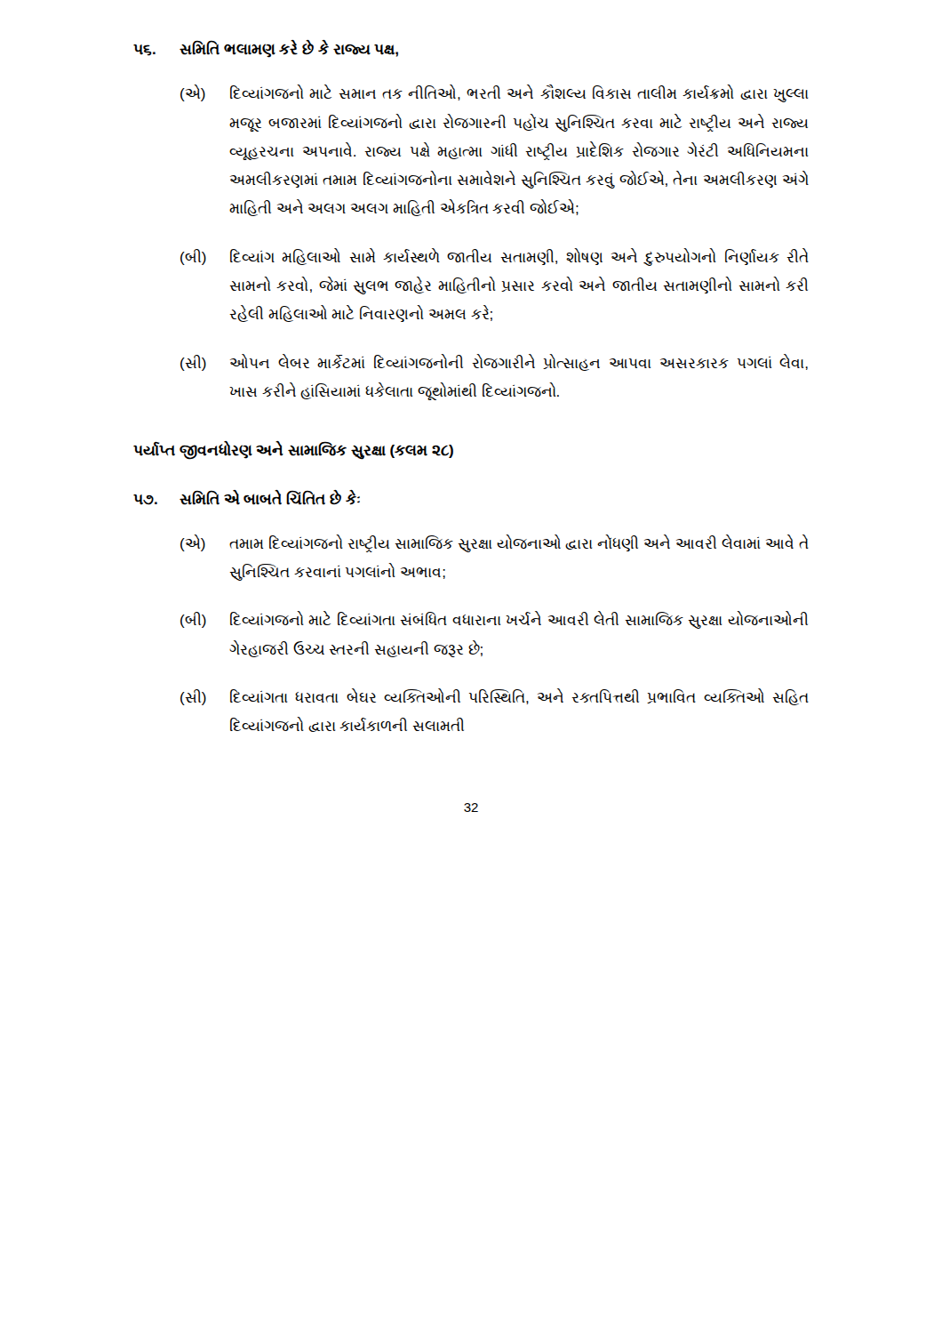૫૬. સમિતિ ભલામણ કરે છે કે રાજ્ય પક્ષ,
(એ)
દિવ્યાંગજનો માટે સમાન તક નીતિઓ, ભરતી અને કૌશલ્ય વિકાસ તાલીમ કાર્યક્રમો દ્વારા ખુલ્લા મજૂર બજારમાં દિવ્યાંગજનો દ્વારા રોજગારની પહોંચ સુનિશ્ચિત કરવા માટે રાષ્ટ્રીય અને રાજ્ય વ્યૂહરચના અપનાવે. રાજ્ય પક્ષે મહાત્મા ગાંધી રાષ્ટ્રીય પ્રાદેશિક રોજગાર ગેરંટી અધિનિયમના અમલીકરણમાં તમામ દિવ્યાંગજનોના સમાવેશને સુનિશ્ચિત કરવું જોઈએ, તેના અમલીકરણ અંગે માહિતી અને અલગ અલગ માહિતી એકત્રિત કરવી જોઈએ;
(બી)
દિવ્યાંગ મહિલાઓ સામે કાર્યસ્થળે જાતીય સતામણી, શોષણ અને દુરુપયોગનો નિર્ણાયક રીતે સામનો કરવો, જેમાં સુલભ જાહેર માહિતીનો પ્રસાર કરવો અને જાતીય સતામણીનો સામનો કરી રહેલી મહિલાઓ માટે નિવારણનો અમલ કરે;
(સી)
ઓપન લેબર માર્કેટમાં દિવ્યાંગજનોની રોજગારીને પ્રોત્સાહન આપવા અસરકારક પગલાં લેવા, ખાસ કરીને હાંસિયામાં ધકેલાતા જૂથોમાંથી દિવ્યાંગજનો.
પર્યાપ્ત જીવનધોરણ અને સામાજિક સુરક્ષા (કલમ ૨૮)
૫૭. સમિતિ એ બાબતે ચિંતિત છે કેઃ
(એ)
તમામ દિવ્યાંગજનો રાષ્ટ્રીય સામાજિક સુરક્ષા યોજનાઓ દ્વારા નોંધણી અને આવરી લેવામાં આવે તે સુનિશ્ચિત કરવાનાં પગલાંનો અભાવ;
(બી)
દિવ્યાંગજનો માટે દિવ્યાંગતા સંબંધિત વધારાના ખર્ચને આવરી લેતી સામાજિક સુરક્ષા યોજનાઓની ગેરહાજરી ઉચ્ચ સ્તરની સહાયની જરૂર છે;
(સી)
દિવ્યાંગતા ધરાવતા બેઘર વ્યક્તિઓની પરિસ્થિતિ, અને રક્તપિત્તથી પ્રભાવિત વ્યક્તિઓ સહિત દિવ્યાંગજનો દ્વારા કાર્યકાળની સલામતી
32